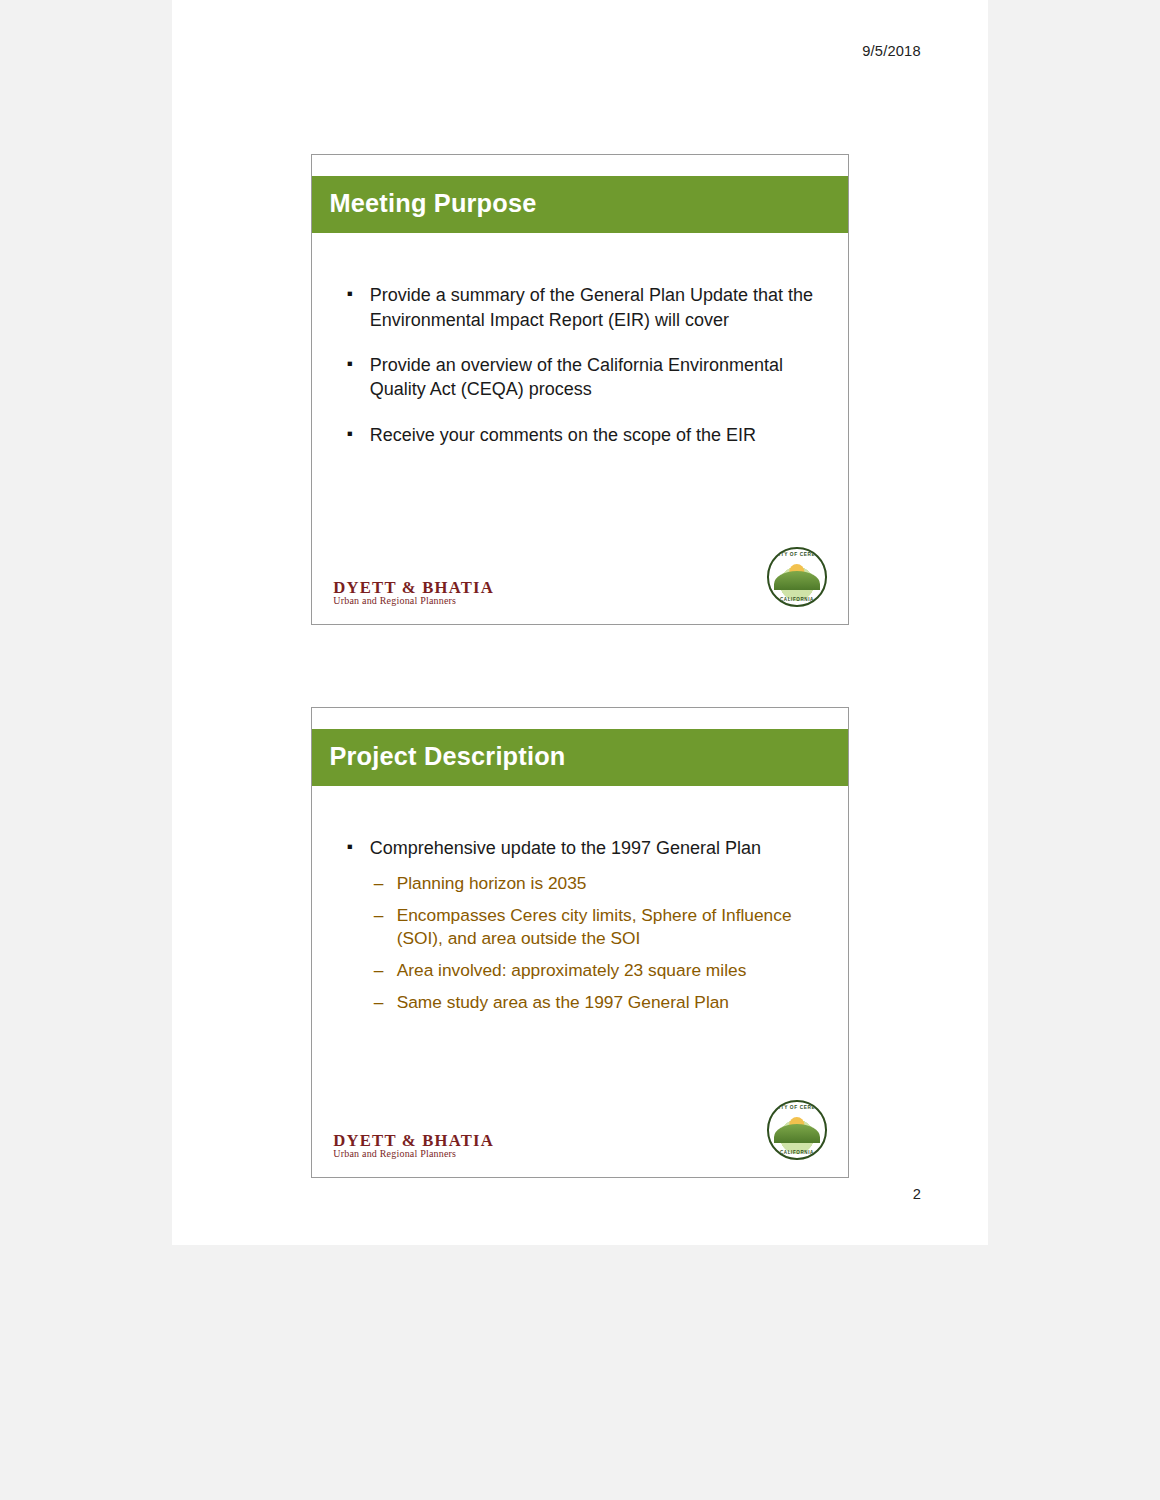9/5/2018
Meeting Purpose
Provide a summary of the General Plan Update that the Environmental Impact Report (EIR) will cover
Provide an overview of the California Environmental Quality Act (CEQA) process
Receive your comments on the scope of the EIR
DYETT & BHATIA
Urban and Regional Planners
Project Description
Comprehensive update to the 1997 General Plan
Planning horizon is 2035
Encompasses Ceres city limits, Sphere of Influence (SOI), and area outside the SOI
Area involved: approximately 23 square miles
Same study area as the 1997 General Plan
DYETT & BHATIA
Urban and Regional Planners
2